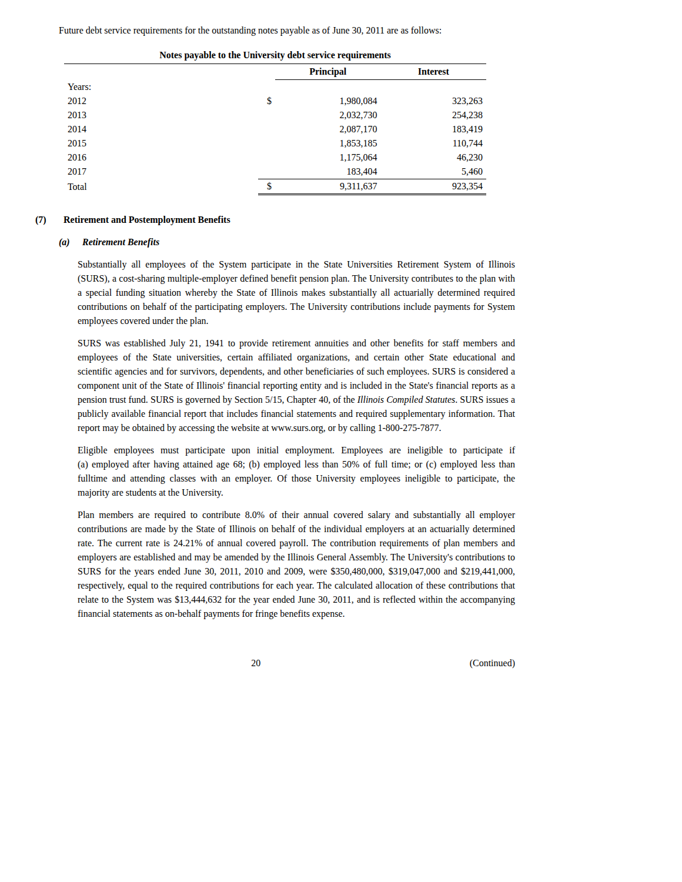Future debt service requirements for the outstanding notes payable as of June 30, 2011 are as follows:
Notes payable to the University debt service requirements
| | | Principal | Interest |
| --- | --- | --- | --- |
| Years: | | | |
| 2012 | $ | 1,980,084 | 323,263 |
| 2013 | | 2,032,730 | 254,238 |
| 2014 | | 2,087,170 | 183,419 |
| 2015 | | 1,853,185 | 110,744 |
| 2016 | | 1,175,064 | 46,230 |
| 2017 | | 183,404 | 5,460 |
| Total | $ | 9,311,637 | 923,354 |
(7) Retirement and Postemployment Benefits
(a) Retirement Benefits
Substantially all employees of the System participate in the State Universities Retirement System of Illinois (SURS), a cost-sharing multiple-employer defined benefit pension plan. The University contributes to the plan with a special funding situation whereby the State of Illinois makes substantially all actuarially determined required contributions on behalf of the participating employers. The University contributions include payments for System employees covered under the plan.
SURS was established July 21, 1941 to provide retirement annuities and other benefits for staff members and employees of the State universities, certain affiliated organizations, and certain other State educational and scientific agencies and for survivors, dependents, and other beneficiaries of such employees. SURS is considered a component unit of the State of Illinois' financial reporting entity and is included in the State's financial reports as a pension trust fund. SURS is governed by Section 5/15, Chapter 40, of the Illinois Compiled Statutes. SURS issues a publicly available financial report that includes financial statements and required supplementary information. That report may be obtained by accessing the website at www.surs.org, or by calling 1-800-275-7877.
Eligible employees must participate upon initial employment. Employees are ineligible to participate if (a) employed after having attained age 68; (b) employed less than 50% of full time; or (c) employed less than fulltime and attending classes with an employer. Of those University employees ineligible to participate, the majority are students at the University.
Plan members are required to contribute 8.0% of their annual covered salary and substantially all employer contributions are made by the State of Illinois on behalf of the individual employers at an actuarially determined rate. The current rate is 24.21% of annual covered payroll. The contribution requirements of plan members and employers are established and may be amended by the Illinois General Assembly. The University's contributions to SURS for the years ended June 30, 2011, 2010 and 2009, were $350,480,000, $319,047,000 and $219,441,000, respectively, equal to the required contributions for each year. The calculated allocation of these contributions that relate to the System was $13,444,632 for the year ended June 30, 2011, and is reflected within the accompanying financial statements as on-behalf payments for fringe benefits expense.
20 (Continued)